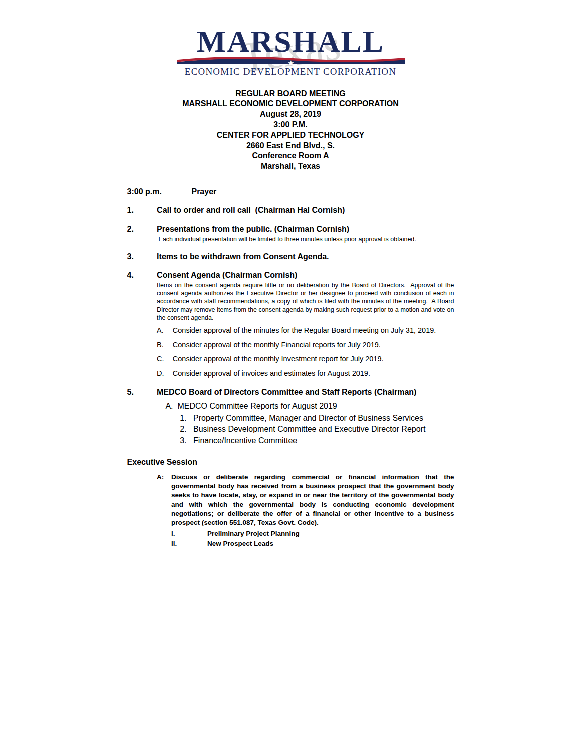Texas
MARSHALL
★
ECONOMIC DEVELOPMENT CORPORATION
REGULAR BOARD MEETING
MARSHALL ECONOMIC DEVELOPMENT CORPORATION
August 28, 2019
3:00 P.M.
CENTER FOR APPLIED TECHNOLOGY
2660 East End Blvd., S.
Conference Room A
Marshall, Texas
3:00 p.m. Prayer
1. Call to order and roll call (Chairman Hal Cornish)
2. Presentations from the public. (Chairman Cornish)
Each individual presentation will be limited to three minutes unless prior approval is obtained.
3. Items to be withdrawn from Consent Agenda.
4. Consent Agenda (Chairman Cornish)
Items on the consent agenda require little or no deliberation by the Board of Directors. Approval of the consent agenda authorizes the Executive Director or her designee to proceed with conclusion of each in accordance with staff recommendations, a copy of which is filed with the minutes of the meeting. A Board Director may remove items from the consent agenda by making such request prior to a motion and vote on the consent agenda.
A. Consider approval of the minutes for the Regular Board meeting on July 31, 2019.
B. Consider approval of the monthly Financial reports for July 2019.
C. Consider approval of the monthly Investment report for July 2019.
D. Consider approval of invoices and estimates for August 2019.
5. MEDCO Board of Directors Committee and Staff Reports (Chairman)
A. MEDCO Committee Reports for August 2019
1. Property Committee, Manager and Director of Business Services
2. Business Development Committee and Executive Director Report
3. Finance/Incentive Committee
Executive Session
A: Discuss or deliberate regarding commercial or financial information that the governmental body has received from a business prospect that the government body seeks to have locate, stay, or expand in or near the territory of the governmental body and with which the governmental body is conducting economic development negotiations; or deliberate the offer of a financial or other incentive to a business prospect (section 551.087, Texas Govt. Code).
i. Preliminary Project Planning
ii. New Prospect Leads